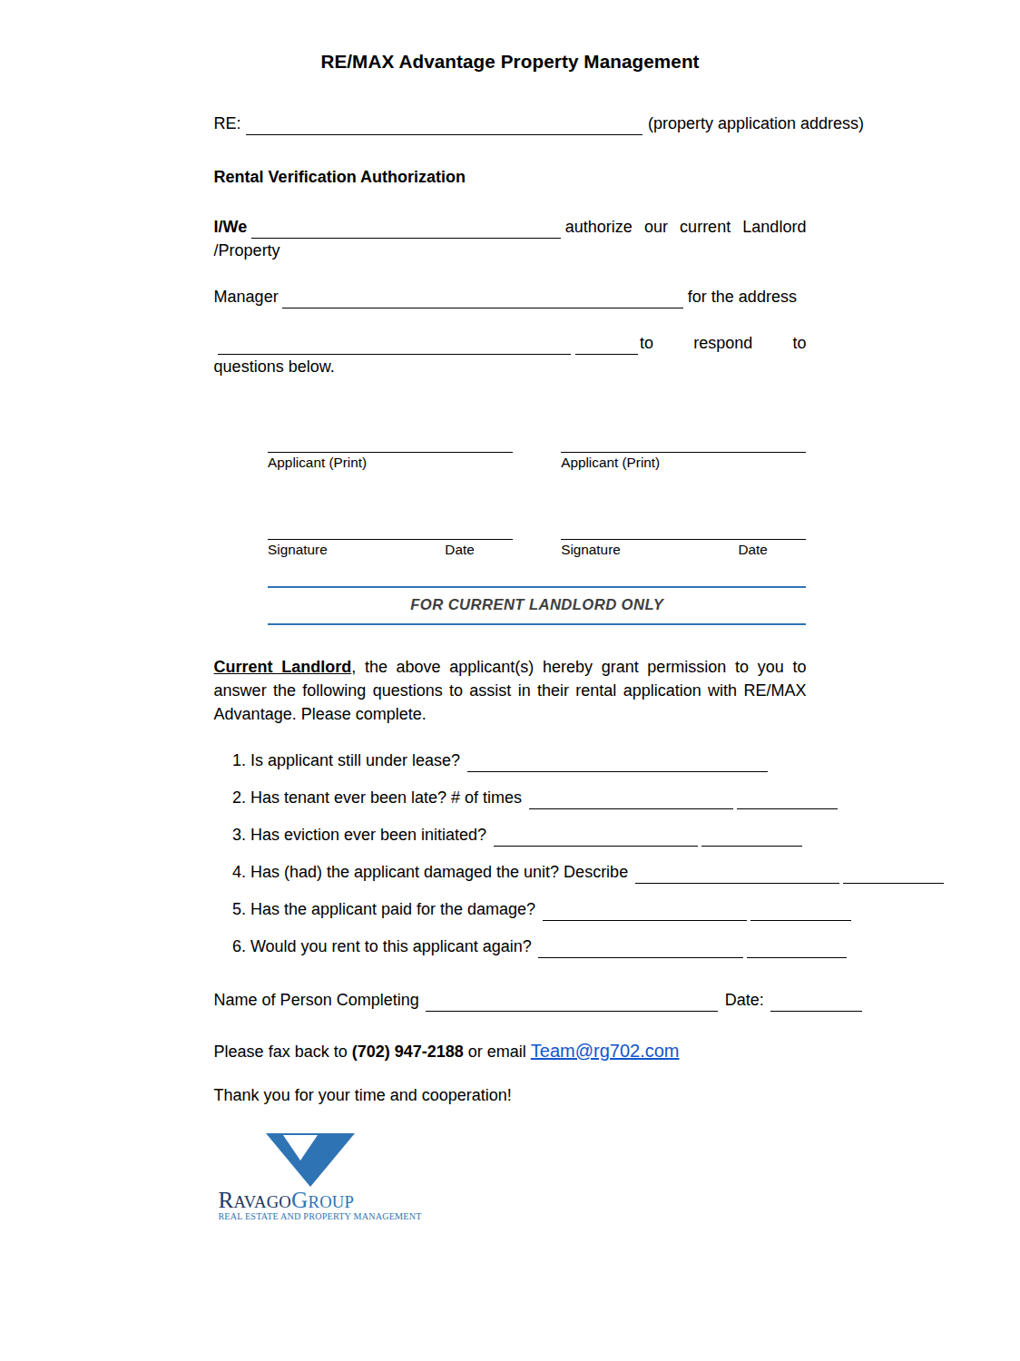RE/MAX Advantage Property Management
RE: (property application address)
Rental Verification Authorization
I/We authorize our current Landlord /Property
Manager for the address
to respond to questions below.
| | Applicant (Print) | | Applicant (Print) |
| | Signature Date | | Signature Date |
FOR CURRENT LANDLORD ONLY
Current Landlord, the above applicant(s) hereby grant permission to you to answer the following questions to assist in their rental application with RE/MAX Advantage. Please complete.
Is applicant still under lease?
Has tenant ever been late? # of times
Has eviction ever been initiated?
Has (had) the applicant damaged the unit? Describe
Has the applicant paid for the damage?
Would you rent to this applicant again?
Name of Person Completing Date:
Please fax back to (702) 947-2188 or email Team@rg702.com
Thank you for your time and cooperation!
RAVAGO GROUP
REAL ESTATE AND PROPERTY MANAGEMENT